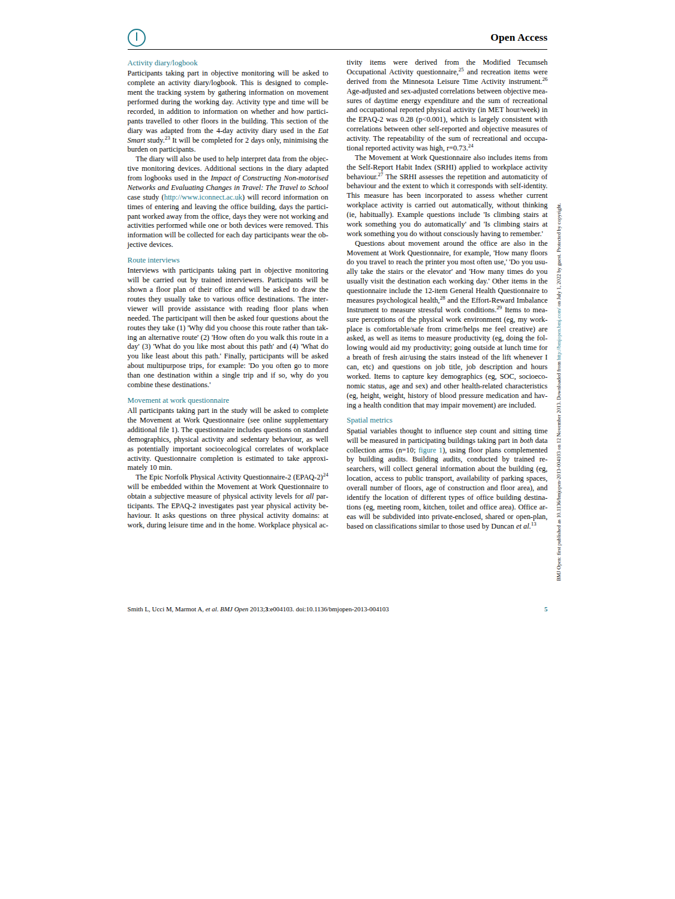BMJ Open: first published as 10.1136/bmjopen-2013-004103 on 12 November 2013. Downloaded from http://bmjopen.bmj.com/ on July 1, 2022 by guest. Protected by copyright.
Open Access
Activity diary/logbook
Participants taking part in objective monitoring will be asked to complete an activity diary/logbook. This is designed to complement the tracking system by gathering information on movement performed during the working day. Activity type and time will be recorded, in addition to information on whether and how participants travelled to other floors in the building. This section of the diary was adapted from the 4-day activity diary used in the Eat Smart study.23 It will be completed for 2 days only, minimising the burden on participants.
The diary will also be used to help interpret data from the objective monitoring devices. Additional sections in the diary adapted from logbooks used in the Impact of Constructing Non-motorised Networks and Evaluating Changes in Travel: The Travel to School case study (http://www.iconnect.ac.uk) will record information on times of entering and leaving the office building, days the participant worked away from the office, days they were not working and activities performed while one or both devices were removed. This information will be collected for each day participants wear the objective devices.
Route interviews
Interviews with participants taking part in objective monitoring will be carried out by trained interviewers. Participants will be shown a floor plan of their office and will be asked to draw the routes they usually take to various office destinations. The interviewer will provide assistance with reading floor plans when needed. The participant will then be asked four questions about the routes they take (1) 'Why did you choose this route rather than taking an alternative route' (2) 'How often do you walk this route in a day' (3) 'What do you like most about this path' and (4) 'What do you like least about this path.' Finally, participants will be asked about multipurpose trips, for example: 'Do you often go to more than one destination within a single trip and if so, why do you combine these destinations.'
Movement at work questionnaire
All participants taking part in the study will be asked to complete the Movement at Work Questionnaire (see online supplementary additional file 1). The questionnaire includes questions on standard demographics, physical activity and sedentary behaviour, as well as potentially important socioecological correlates of workplace activity. Questionnaire completion is estimated to take approximately 10 min.
The Epic Norfolk Physical Activity Questionnaire-2 (EPAQ-2)24 will be embedded within the Movement at Work Questionnaire to obtain a subjective measure of physical activity levels for all participants. The EPAQ-2 investigates past year physical activity behaviour. It asks questions on three physical activity domains: at work, during leisure time and in the home. Workplace physical activity items were derived from the Modified Tecumseh Occupational Activity questionnaire,25 and recreation items were derived from the Minnesota Leisure Time Activity instrument.26 Age-adjusted and sex-adjusted correlations between objective measures of daytime energy expenditure and the sum of recreational and occupational reported physical activity (in MET hour/week) in the EPAQ-2 was 0.28 (p<0.001), which is largely consistent with correlations between other self-reported and objective measures of activity. The repeatability of the sum of recreational and occupational reported activity was high, r=0.73.24
The Movement at Work Questionnaire also includes items from the Self-Report Habit Index (SRHI) applied to workplace activity behaviour.27 The SRHI assesses the repetition and automaticity of behaviour and the extent to which it corresponds with self-identity. This measure has been incorporated to assess whether current workplace activity is carried out automatically, without thinking (ie, habitually). Example questions include 'Is climbing stairs at work something you do automatically' and 'Is climbing stairs at work something you do without consciously having to remember.'
Questions about movement around the office are also in the Movement at Work Questionnaire, for example, 'How many floors do you travel to reach the printer you most often use,' 'Do you usually take the stairs or the elevator' and 'How many times do you usually visit the destination each working day.' Other items in the questionnaire include the 12-item General Health Questionnaire to measures psychological health,28 and the Effort-Reward Imbalance Instrument to measure stressful work conditions.29 Items to measure perceptions of the physical work environment (eg, my workplace is comfortable/safe from crime/helps me feel creative) are asked, as well as items to measure productivity (eg, doing the following would aid my productivity; going outside at lunch time for a breath of fresh air/using the stairs instead of the lift whenever I can, etc) and questions on job title, job description and hours worked. Items to capture key demographics (eg, SOC, socioeconomic status, age and sex) and other health-related characteristics (eg, height, weight, history of blood pressure medication and having a health condition that may impair movement) are included.
Spatial metrics
Spatial variables thought to influence step count and sitting time will be measured in participating buildings taking part in both data collection arms (n=10; figure 1), using floor plans complemented by building audits. Building audits, conducted by trained researchers, will collect general information about the building (eg, location, access to public transport, availability of parking spaces, overall number of floors, age of construction and floor area), and identify the location of different types of office building destinations (eg, meeting room, kitchen, toilet and office area). Office areas will be subdivided into private-enclosed, shared or open-plan, based on classifications similar to those used by Duncan et al.13
Smith L, Ucci M, Marmot A, et al. BMJ Open 2013;3:e004103. doi:10.1136/bmjopen-2013-004103
5